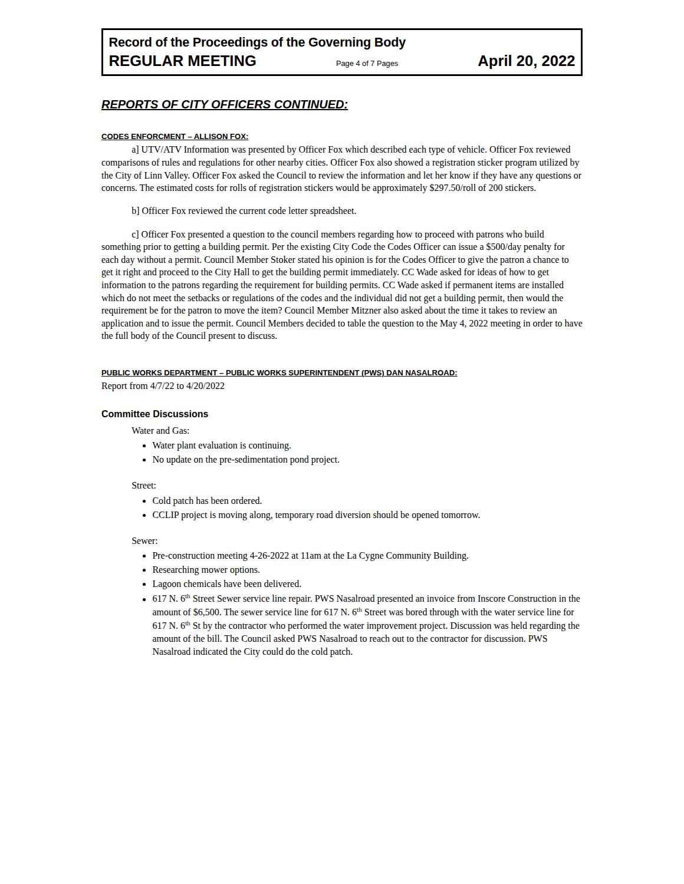Record of the Proceedings of the Governing Body
REGULAR MEETING
Page 4 of 7 Pages
April 20, 2022
REPORTS OF CITY OFFICERS CONTINUED:
Codes Enforcment – Allison Fox:
a] UTV/ATV Information was presented by Officer Fox which described each type of vehicle. Officer Fox reviewed comparisons of rules and regulations for other nearby cities. Officer Fox also showed a registration sticker program utilized by the City of Linn Valley. Officer Fox asked the Council to review the information and let her know if they have any questions or concerns. The estimated costs for rolls of registration stickers would be approximately $297.50/roll of 200 stickers.
b] Officer Fox reviewed the current code letter spreadsheet.
c] Officer Fox presented a question to the council members regarding how to proceed with patrons who build something prior to getting a building permit. Per the existing City Code the Codes Officer can issue a $500/day penalty for each day without a permit. Council Member Stoker stated his opinion is for the Codes Officer to give the patron a chance to get it right and proceed to the City Hall to get the building permit immediately. CC Wade asked for ideas of how to get information to the patrons regarding the requirement for building permits. CC Wade asked if permanent items are installed which do not meet the setbacks or regulations of the codes and the individual did not get a building permit, then would the requirement be for the patron to move the item? Council Member Mitzner also asked about the time it takes to review an application and to issue the permit. Council Members decided to table the question to the May 4, 2022 meeting in order to have the full body of the Council present to discuss.
Public Works Department – Public Works Superintendent (PWS) Dan Nasalroad:
Report from 4/7/22 to 4/20/2022
Committee Discussions
Water and Gas:
Water plant evaluation is continuing.
No update on the pre-sedimentation pond project.
Street:
Cold patch has been ordered.
CCLIP project is moving along, temporary road diversion should be opened tomorrow.
Sewer:
Pre-construction meeting 4-26-2022 at 11am at the La Cygne Community Building.
Researching mower options.
Lagoon chemicals have been delivered.
617 N. 6th Street Sewer service line repair. PWS Nasalroad presented an invoice from Inscore Construction in the amount of $6,500. The sewer service line for 617 N. 6th Street was bored through with the water service line for 617 N. 6th St by the contractor who performed the water improvement project. Discussion was held regarding the amount of the bill. The Council asked PWS Nasalroad to reach out to the contractor for discussion. PWS Nasalroad indicated the City could do the cold patch.